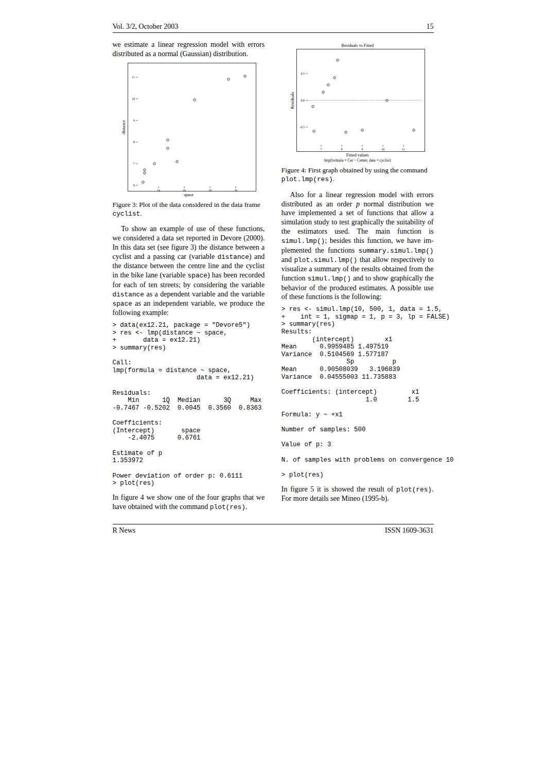Vol. 3/2, October 2003
15
we estimate a linear regression model with errors distributed as a normal (Gaussian) distribution.
distance
11 10 9 8 7 6 14 16 18 20
space
Figure 3: Plot of the data considered in the data frame cyclist.
To show an example of use of these functions, we considered a data set reported in Devore (2000). In this data set (see figure 3) the distance between a cyclist and a passing car (variable distance) and the distance between the centre line and the cyclist in the bike lane (variable space) has been recorded for each of ten streets; by considering the variable distance as a dependent variable and the variable space as an independent variable, we produce the following example:
> data(ex12.21, package = "Devore5")
> res <- lmp(distance ~ space,
+       data = ex12.21)
> summary(res)

Call:
lmp(formula = distance ~ space,
                      data = ex12.21)

Residuals:
    Min      1Q  Median      3Q     Max
-0.7467 -0.5202  0.0045  0.3560  0.8363

Coefficients:
(Intercept)       space
    -2.4075      0.6761

Estimate of p
1.353972

Power deviation of order p: 0.6111
> plot(res)
In figure 4 we show one of the four graphs that we have obtained with the command plot(res).
Residuals vs Fitted
Residuals
0.5 0.0 -0.5 7 8 9 10 11
Fitted valueslmp(formula = Car ~ Center, data = cyclist)
Figure 4: First graph obtained by using the command plot.lmp(res).
Also for a linear regression model with errors distributed as an order p normal distribution we have implemented a set of functions that allow a simulation study to test graphically the suitability of the estimators used. The main function is simul.lmp(); besides this function, we have implemented the functions summary.simul.lmp() and plot.simul.lmp() that allow respectively to visualize a summary of the results obtained from the function simul.lmp() and to show graphically the behavior of the produced estimates. A possible use of these functions is the following:
> res <- simul.lmp(10, 500, 1, data = 1.5,
+    int = 1, sigmap = 1, p = 3, lp = FALSE)
> summary(res)
Results:
        (intercept)        x1
Mean      0.9959485 1.497519
Variance  0.5104569 1.577187
                 Sp          p
Mean      0.90508039   3.196839
Variance  0.04555003 11.735883

Coefficients: (intercept)         x1
                      1.0        1.5

Formula: y ~ +x1

Number of samples: 500

Value of p: 3

N. of samples with problems on convergence 10

> plot(res)
In figure 5 it is showed the result of plot(res). For more details see Mineo (1995-b).
R News
ISSN 1609-3631